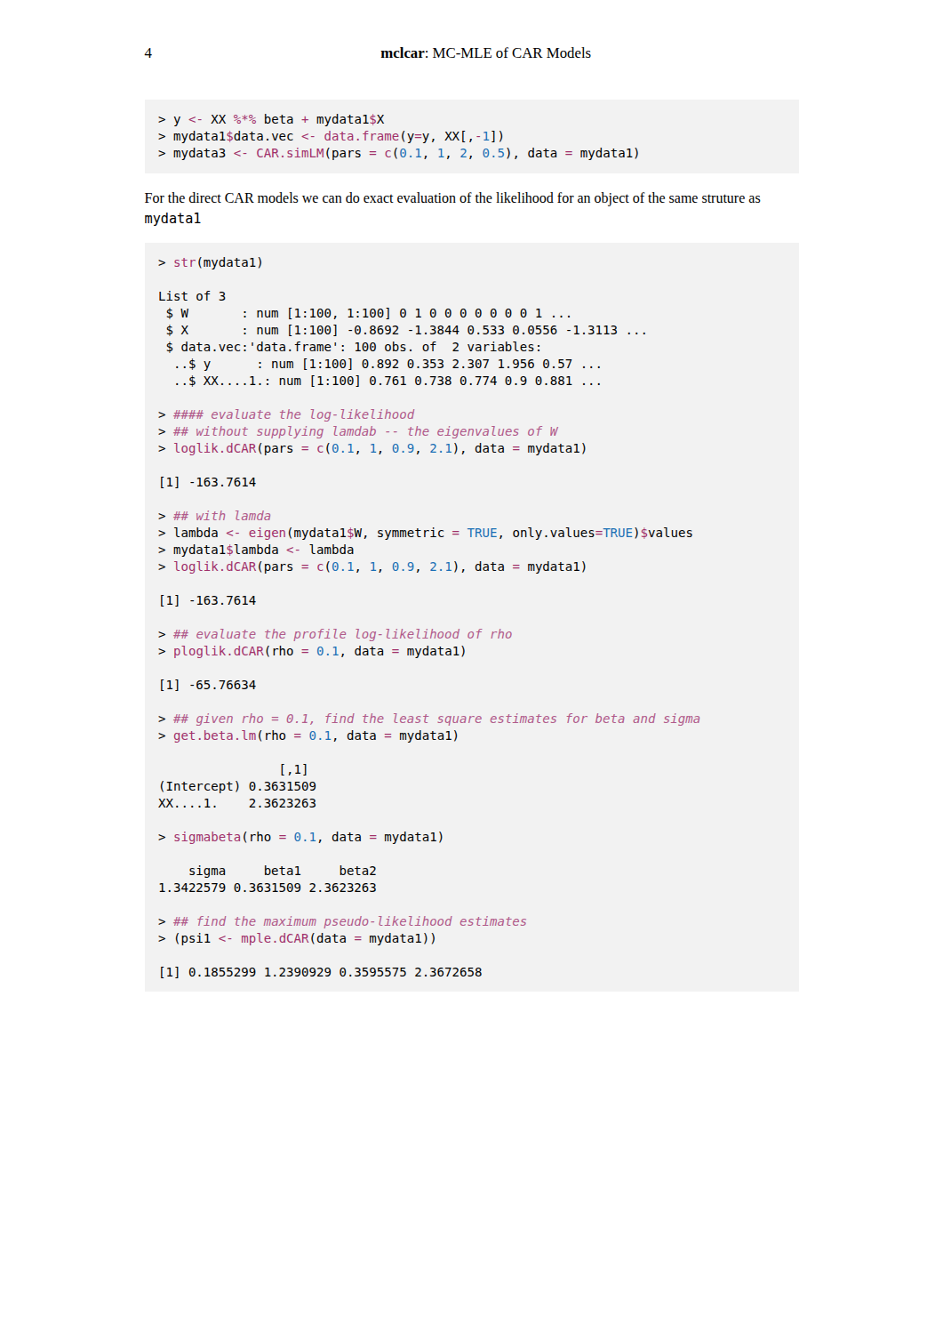4
mclcar: MC-MLE of CAR Models
> y <- XX %*% beta + mydata1$X
> mydata1$data.vec <- data.frame(y=y, XX[,-1])
> mydata3 <- CAR.simLM(pars = c(0.1, 1, 2, 0.5), data = mydata1)
For the direct CAR models we can do exact evaluation of the likelihood for an object of the same struture as mydata1
> str(mydata1)

List of 3
 $ W       : num [1:100, 1:100] 0 1 0 0 0 0 0 0 0 1 ...
 $ X       : num [1:100] -0.8692 -1.3844 0.533 0.0556 -1.3113 ...
 $ data.vec:'data.frame': 100 obs. of  2 variables:
  ..$ y      : num [1:100] 0.892 0.353 2.307 1.956 0.57 ...
  ..$ XX....1.: num [1:100] 0.761 0.738 0.774 0.9 0.881 ...

> #### evaluate the log-likelihood
> ## without supplying lamdab -- the eigenvalues of W
> loglik.dCAR(pars = c(0.1, 1, 0.9, 2.1), data = mydata1)

[1] -163.7614

> ## with lamda
> lambda <- eigen(mydata1$W, symmetric = TRUE, only.values=TRUE)$values
> mydata1$lambda <- lambda
> loglik.dCAR(pars = c(0.1, 1, 0.9, 2.1), data = mydata1)

[1] -163.7614

> ## evaluate the profile log-likelihood of rho
> ploglik.dCAR(rho = 0.1, data = mydata1)

[1] -65.76634

> ## given rho = 0.1, find the least square estimates for beta and sigma
> get.beta.lm(rho = 0.1, data = mydata1)

                [,1]
(Intercept) 0.3631509
XX....1.    2.3623263

> sigmabeta(rho = 0.1, data = mydata1)

    sigma     beta1     beta2
1.3422579 0.3631509 2.3623263

> ## find the maximum pseudo-likelihood estimates
> (psi1 <- mple.dCAR(data = mydata1))

[1] 0.1855299 1.2390929 0.3595575 2.3672658